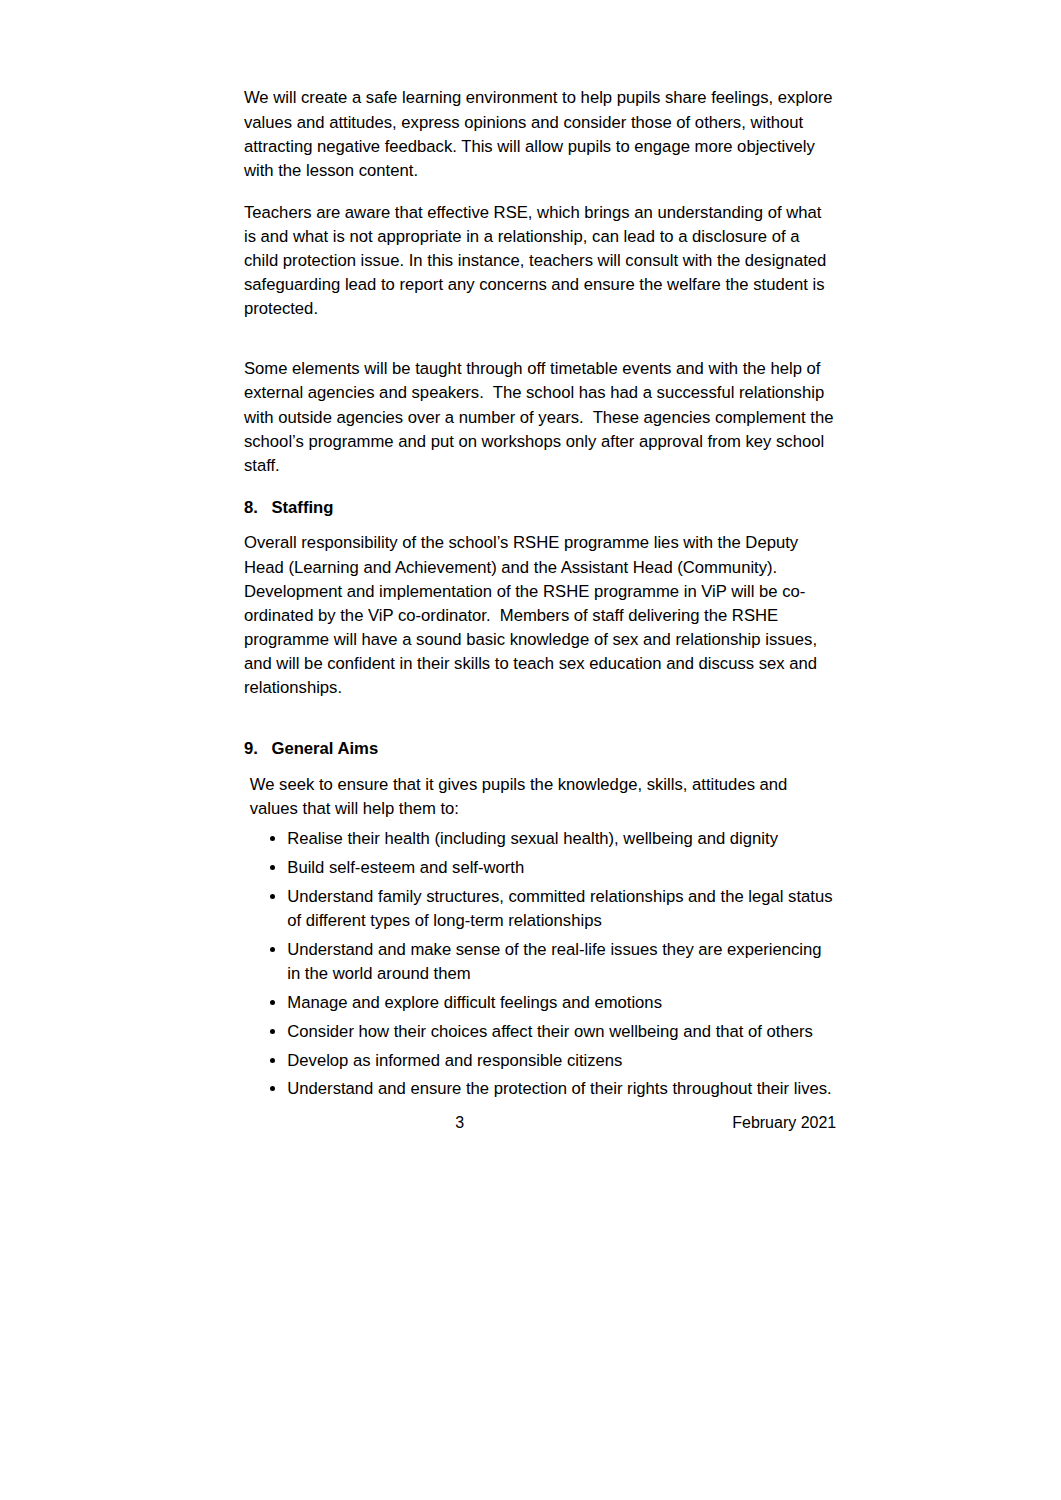We will create a safe learning environment to help pupils share feelings, explore values and attitudes, express opinions and consider those of others, without attracting negative feedback. This will allow pupils to engage more objectively with the lesson content.
Teachers are aware that effective RSE, which brings an understanding of what is and what is not appropriate in a relationship, can lead to a disclosure of a child protection issue. In this instance, teachers will consult with the designated safeguarding lead to report any concerns and ensure the welfare the student is protected.
Some elements will be taught through off timetable events and with the help of external agencies and speakers. The school has had a successful relationship with outside agencies over a number of years. These agencies complement the school’s programme and put on workshops only after approval from key school staff.
8.
Staffing
Overall responsibility of the school’s RSHE programme lies with the Deputy Head (Learning and Achievement) and the Assistant Head (Community). Development and implementation of the RSHE programme in ViP will be co-ordinated by the ViP co-ordinator. Members of staff delivering the RSHE programme will have a sound basic knowledge of sex and relationship issues, and will be confident in their skills to teach sex education and discuss sex and relationships.
9.
General Aims
We seek to ensure that it gives pupils the knowledge, skills, attitudes and values that will help them to:
Realise their health (including sexual health), wellbeing and dignity
Build self-esteem and self-worth
Understand family structures, committed relationships and the legal status of different types of long-term relationships
Understand and make sense of the real-life issues they are experiencing in the world around them
Manage and explore difficult feelings and emotions
Consider how their choices affect their own wellbeing and that of others
Develop as informed and responsible citizens
Understand and ensure the protection of their rights throughout their lives.
3 February 2021